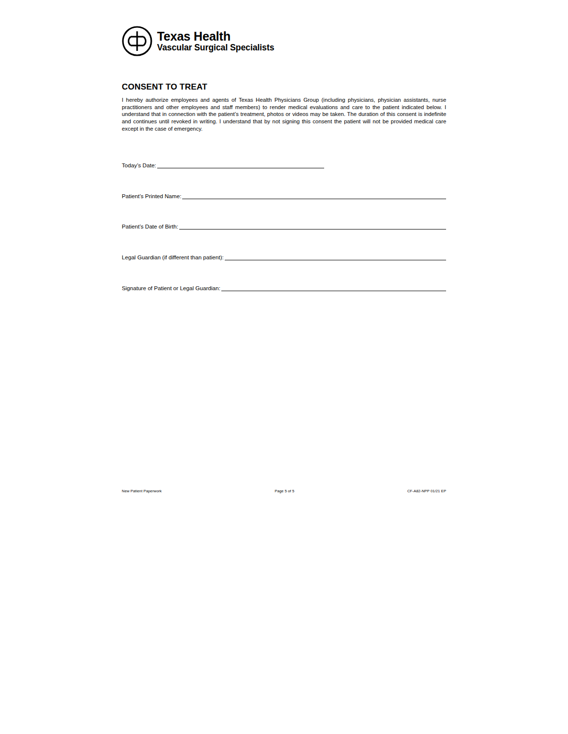Texas Health
Vascular Surgical Specialists
CONSENT TO TREAT
I hereby authorize employees and agents of Texas Health Physicians Group (including physicians, physician assistants, nurse practitioners and other employees and staff members) to render medical evaluations and care to the patient indicated below. I understand that in connection with the patient’s treatment, photos or videos may be taken. The duration of this consent is indefinite and continues until revoked in writing. I understand that by not signing this consent the patient will not be provided medical care except in the case of emergency.
Today’s Date:
Patient’s Printed Name:
Patient’s Date of Birth:
Legal Guardian (if different than patient):
Signature of Patient or Legal Guardian:
New Patient Paperwork
Page 5 of 5
CF-A82-NPP 01/21 EP